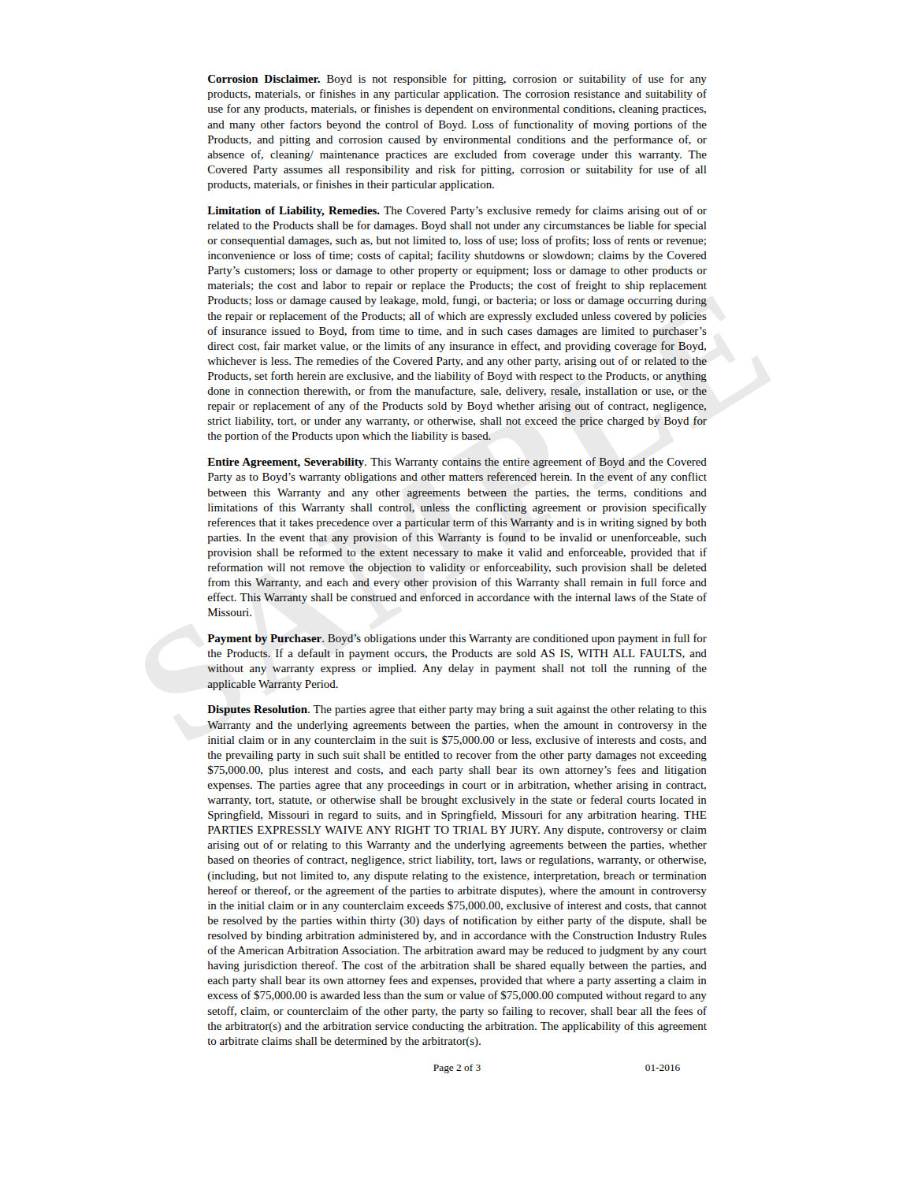SAMPLE
Corrosion Disclaimer. Boyd is not responsible for pitting, corrosion or suitability of use for any products, materials, or finishes in any particular application. The corrosion resistance and suitability of use for any products, materials, or finishes is dependent on environmental conditions, cleaning practices, and many other factors beyond the control of Boyd. Loss of functionality of moving portions of the Products, and pitting and corrosion caused by environmental conditions and the performance of, or absence of, cleaning/ maintenance practices are excluded from coverage under this warranty. The Covered Party assumes all responsibility and risk for pitting, corrosion or suitability for use of all products, materials, or finishes in their particular application.
Limitation of Liability, Remedies. The Covered Party’s exclusive remedy for claims arising out of or related to the Products shall be for damages. Boyd shall not under any circumstances be liable for special or consequential damages, such as, but not limited to, loss of use; loss of profits; loss of rents or revenue; inconvenience or loss of time; costs of capital; facility shutdowns or slowdown; claims by the Covered Party’s customers; loss or damage to other property or equipment; loss or damage to other products or materials; the cost and labor to repair or replace the Products; the cost of freight to ship replacement Products; loss or damage caused by leakage, mold, fungi, or bacteria; or loss or damage occurring during the repair or replacement of the Products; all of which are expressly excluded unless covered by policies of insurance issued to Boyd, from time to time, and in such cases damages are limited to purchaser’s direct cost, fair market value, or the limits of any insurance in effect, and providing coverage for Boyd, whichever is less. The remedies of the Covered Party, and any other party, arising out of or related to the Products, set forth herein are exclusive, and the liability of Boyd with respect to the Products, or anything done in connection therewith, or from the manufacture, sale, delivery, resale, installation or use, or the repair or replacement of any of the Products sold by Boyd whether arising out of contract, negligence, strict liability, tort, or under any warranty, or otherwise, shall not exceed the price charged by Boyd for the portion of the Products upon which the liability is based.
Entire Agreement, Severability. This Warranty contains the entire agreement of Boyd and the Covered Party as to Boyd’s warranty obligations and other matters referenced herein. In the event of any conflict between this Warranty and any other agreements between the parties, the terms, conditions and limitations of this Warranty shall control, unless the conflicting agreement or provision specifically references that it takes precedence over a particular term of this Warranty and is in writing signed by both parties. In the event that any provision of this Warranty is found to be invalid or unenforceable, such provision shall be reformed to the extent necessary to make it valid and enforceable, provided that if reformation will not remove the objection to validity or enforceability, such provision shall be deleted from this Warranty, and each and every other provision of this Warranty shall remain in full force and effect. This Warranty shall be construed and enforced in accordance with the internal laws of the State of Missouri.
Payment by Purchaser. Boyd’s obligations under this Warranty are conditioned upon payment in full for the Products. If a default in payment occurs, the Products are sold AS IS, WITH ALL FAULTS, and without any warranty express or implied. Any delay in payment shall not toll the running of the applicable Warranty Period.
Disputes Resolution. The parties agree that either party may bring a suit against the other relating to this Warranty and the underlying agreements between the parties, when the amount in controversy in the initial claim or in any counterclaim in the suit is $75,000.00 or less, exclusive of interests and costs, and the prevailing party in such suit shall be entitled to recover from the other party damages not exceeding $75,000.00, plus interest and costs, and each party shall bear its own attorney’s fees and litigation expenses. The parties agree that any proceedings in court or in arbitration, whether arising in contract, warranty, tort, statute, or otherwise shall be brought exclusively in the state or federal courts located in Springfield, Missouri in regard to suits, and in Springfield, Missouri for any arbitration hearing. THE PARTIES EXPRESSLY WAIVE ANY RIGHT TO TRIAL BY JURY. Any dispute, controversy or claim arising out of or relating to this Warranty and the underlying agreements between the parties, whether based on theories of contract, negligence, strict liability, tort, laws or regulations, warranty, or otherwise, (including, but not limited to, any dispute relating to the existence, interpretation, breach or termination hereof or thereof, or the agreement of the parties to arbitrate disputes), where the amount in controversy in the initial claim or in any counterclaim exceeds $75,000.00, exclusive of interest and costs, that cannot be resolved by the parties within thirty (30) days of notification by either party of the dispute, shall be resolved by binding arbitration administered by, and in accordance with the Construction Industry Rules of the American Arbitration Association. The arbitration award may be reduced to judgment by any court having jurisdiction thereof. The cost of the arbitration shall be shared equally between the parties, and each party shall bear its own attorney fees and expenses, provided that where a party asserting a claim in excess of $75,000.00 is awarded less than the sum or value of $75,000.00 computed without regard to any setoff, claim, or counterclaim of the other party, the party so failing to recover, shall bear all the fees of the arbitrator(s) and the arbitration service conducting the arbitration. The applicability of this agreement to arbitrate claims shall be determined by the arbitrator(s).
Page 2 of 3 01-2016